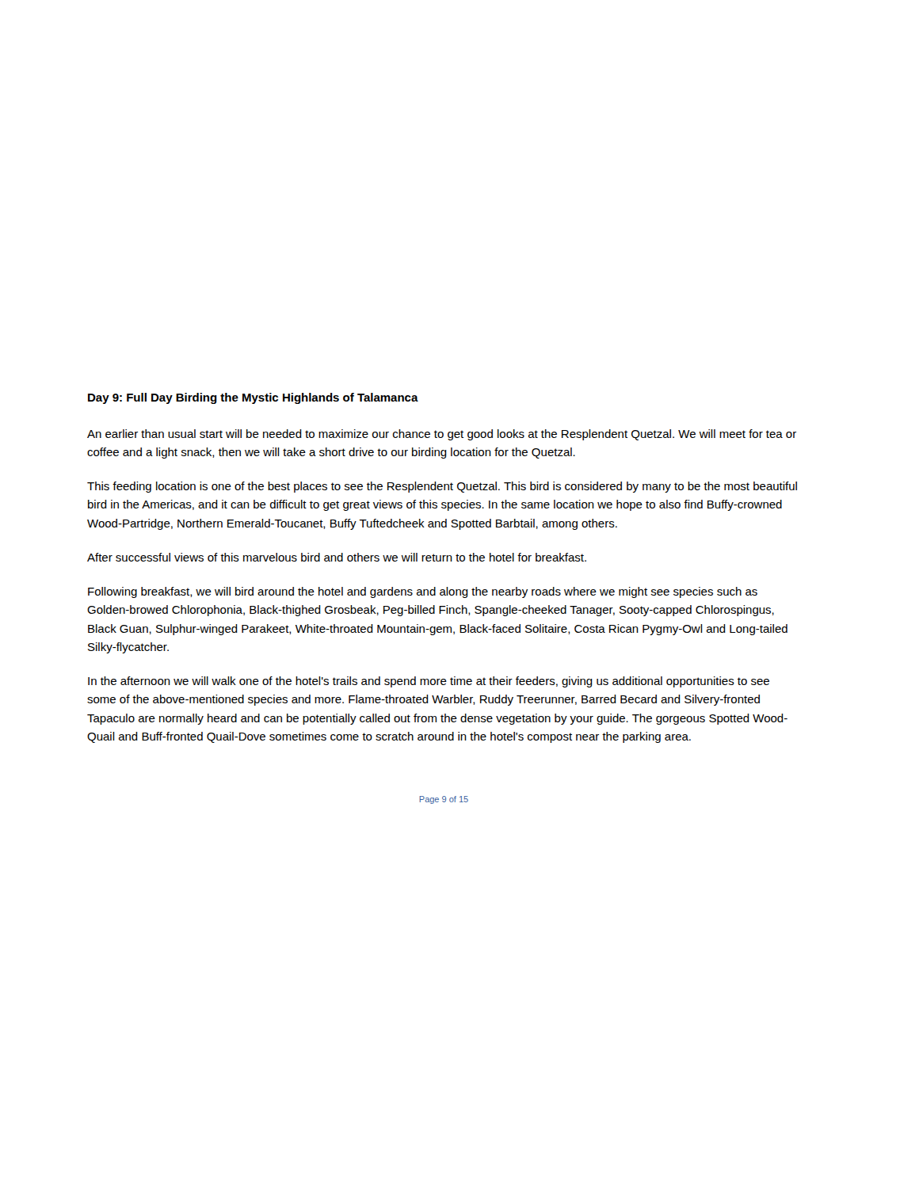Day 9: Full Day Birding the Mystic Highlands of Talamanca
An earlier than usual start will be needed to maximize our chance to get good looks at the Resplendent Quetzal. We will meet for tea or coffee and a light snack, then we will take a short drive to our birding location for the Quetzal.
This feeding location is one of the best places to see the Resplendent Quetzal. This bird is considered by many to be the most beautiful bird in the Americas, and it can be difficult to get great views of this species. In the same location we hope to also find Buffy-crowned Wood-Partridge, Northern Emerald-Toucanet, Buffy Tuftedcheek and Spotted Barbtail, among others.
After successful views of this marvelous bird and others we will return to the hotel for breakfast.
Following breakfast, we will bird around the hotel and gardens and along the nearby roads where we might see species such as Golden-browed Chlorophonia, Black-thighed Grosbeak, Peg-billed Finch, Spangle-cheeked Tanager, Sooty-capped Chlorospingus, Black Guan, Sulphur-winged Parakeet, White-throated Mountain-gem, Black-faced Solitaire, Costa Rican Pygmy-Owl and Long-tailed Silky-flycatcher.
In the afternoon we will walk one of the hotel's trails and spend more time at their feeders, giving us additional opportunities to see some of the above-mentioned species and more. Flame-throated Warbler, Ruddy Treerunner, Barred Becard and Silvery-fronted Tapaculo are normally heard and can be potentially called out from the dense vegetation by your guide. The gorgeous Spotted Wood-Quail and Buff-fronted Quail-Dove sometimes come to scratch around in the hotel's compost near the parking area.
Page 9 of 15